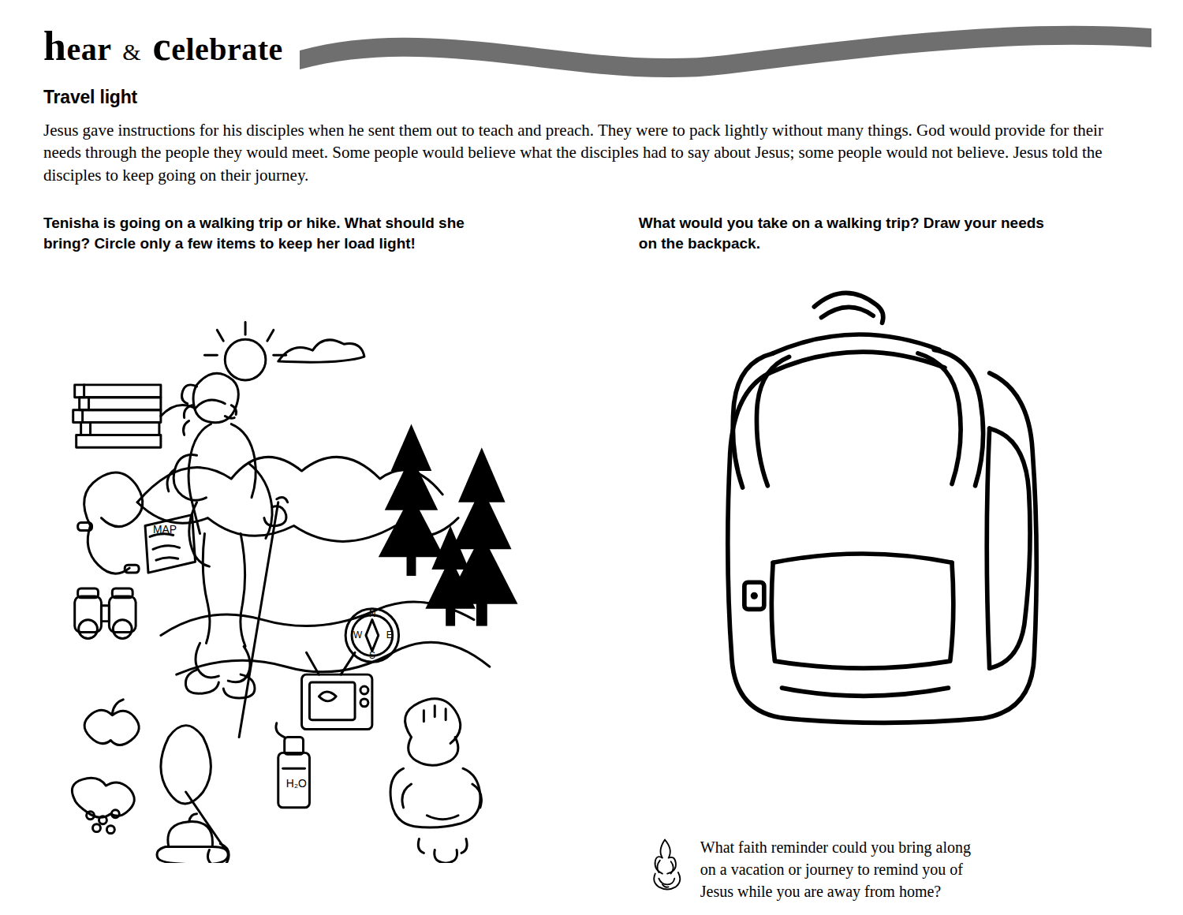hear & celebrate
Travel light
Jesus gave instructions for his disciples when he sent them out to teach and preach. They were to pack lightly without many things. God would provide for their needs through the people they would meet. Some people would believe what the disciples had to say about Jesus; some people would not believe. Jesus told the disciples to keep going on their journey.
Tenisha is going on a walking trip or hike. What should she
bring? Circle only a few items to keep her load light!
MAP N S W E H₂O
What would you take on a walking trip? Draw your needs
on the backpack.
What faith reminder could you bring along
on a vacation or journey to remind you of
Jesus while you are away from home?